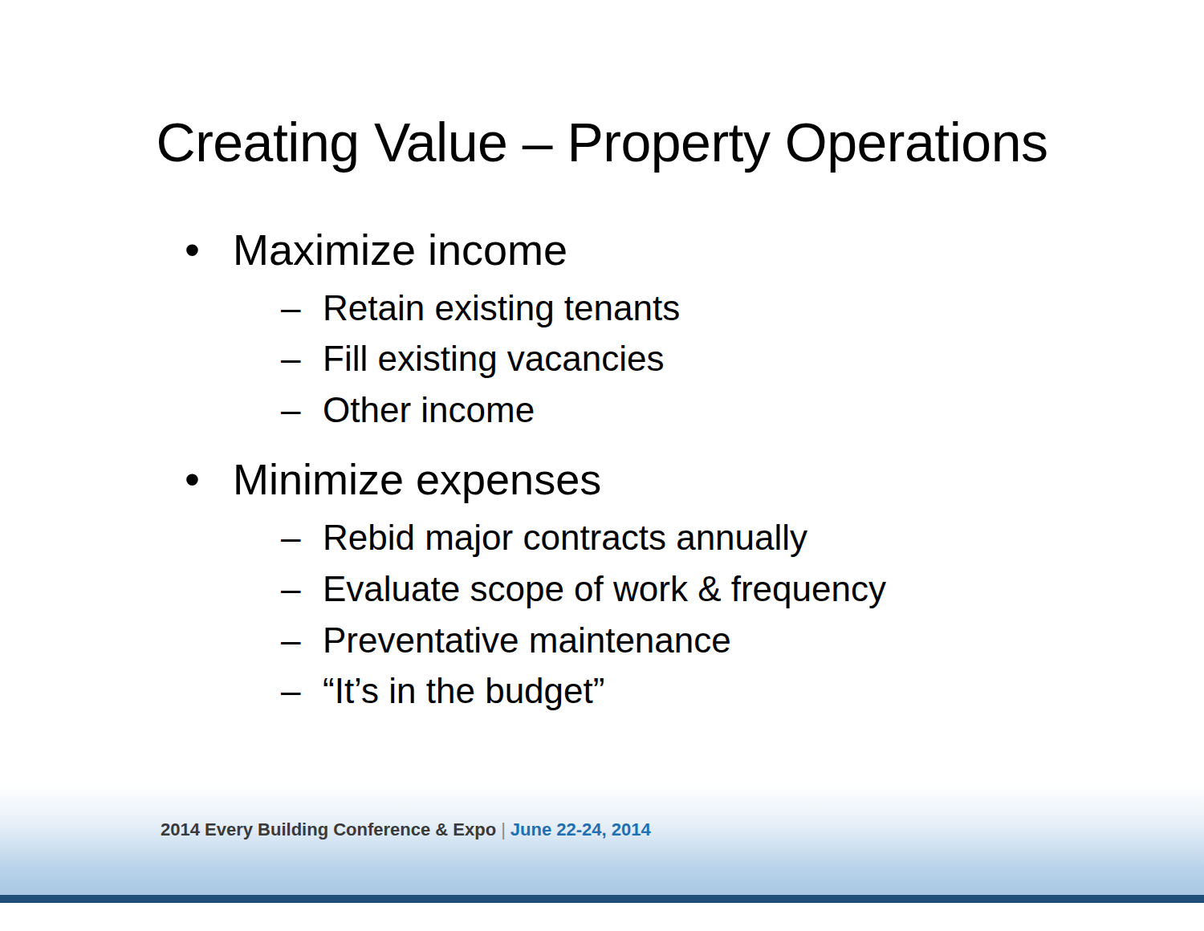Creating Value – Property Operations
Maximize income
Retain existing tenants
Fill existing vacancies
Other income
Minimize expenses
Rebid major contracts annually
Evaluate scope of work & frequency
Preventative maintenance
“It’s in the budget”
2014 Every Building Conference & Expo|June 22-24, 2014